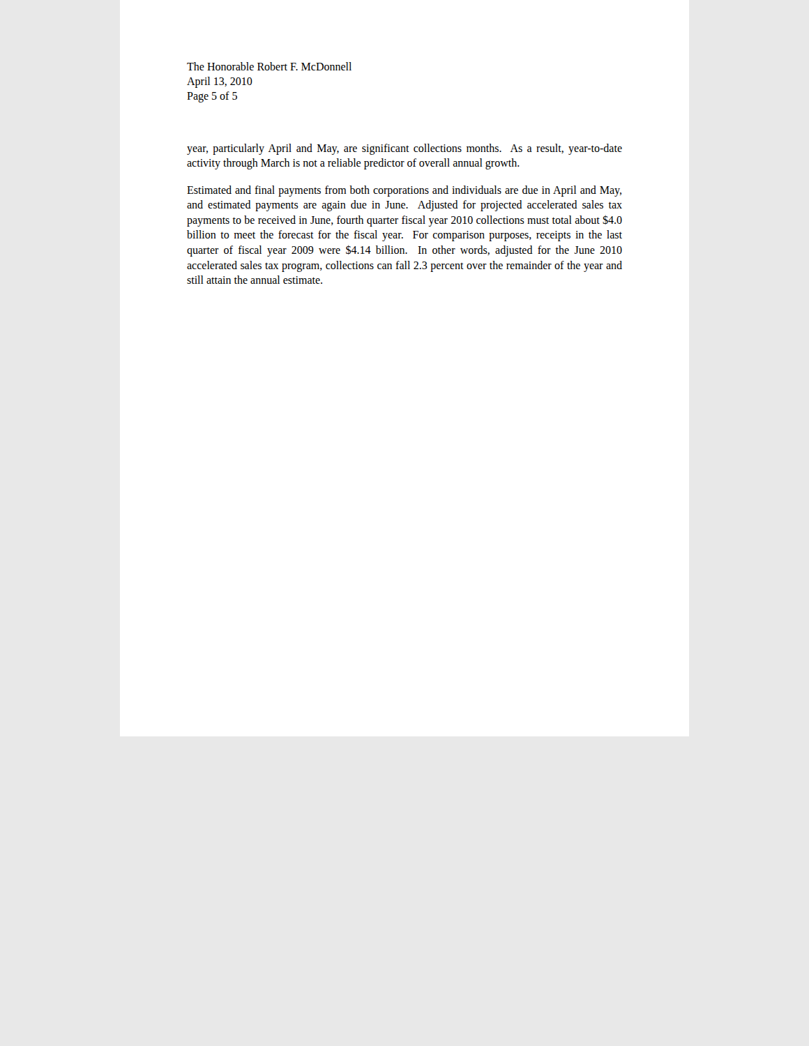The Honorable Robert F. McDonnell
April 13, 2010
Page 5 of 5
year, particularly April and May, are significant collections months. As a result, year-to-date activity through March is not a reliable predictor of overall annual growth.
Estimated and final payments from both corporations and individuals are due in April and May, and estimated payments are again due in June. Adjusted for projected accelerated sales tax payments to be received in June, fourth quarter fiscal year 2010 collections must total about $4.0 billion to meet the forecast for the fiscal year. For comparison purposes, receipts in the last quarter of fiscal year 2009 were $4.14 billion. In other words, adjusted for the June 2010 accelerated sales tax program, collections can fall 2.3 percent over the remainder of the year and still attain the annual estimate.